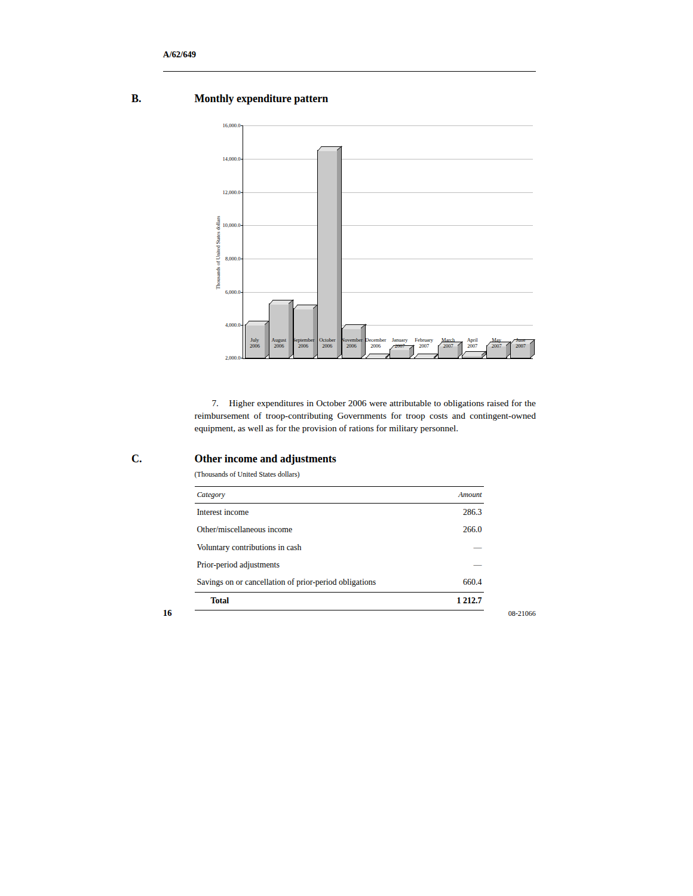A/62/649
B. Monthly expenditure pattern
Thousands of United States dollars
16,000.0
14,000.0
12,000.0
10,000.0
8,000.0
6,000.0
4,000.0
2,000.0
July
2006
August
2006
September
2006
October
2006
November
2006
December
2006
January
2007
February
2007
March
2007
April
2007
May
2007
June
2007
7. Higher expenditures in October 2006 were attributable to obligations raised for the reimbursement of troop-contributing Governments for troop costs and contingent-owned equipment, as well as for the provision of rations for military personnel.
C. Other income and adjustments
(Thousands of United States dollars)
| Category | Amount |
| --- | --- |
| Interest income | 286.3 |
| Other/miscellaneous income | 266.0 |
| Voluntary contributions in cash | — |
| Prior-period adjustments | — |
| Savings on or cancellation of prior-period obligations | 660.4 |
| Total | 1 212.7 |
16
08-21066